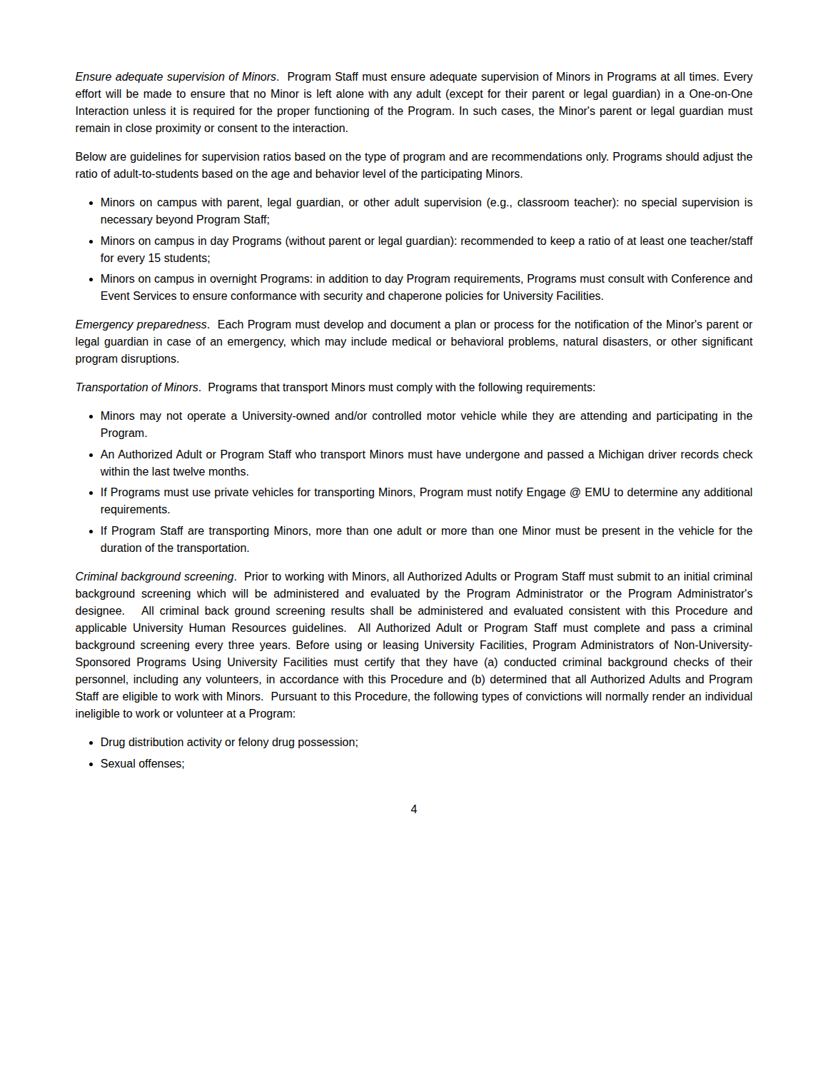Ensure adequate supervision of Minors. Program Staff must ensure adequate supervision of Minors in Programs at all times. Every effort will be made to ensure that no Minor is left alone with any adult (except for their parent or legal guardian) in a One-on-One Interaction unless it is required for the proper functioning of the Program. In such cases, the Minor's parent or legal guardian must remain in close proximity or consent to the interaction.
Below are guidelines for supervision ratios based on the type of program and are recommendations only. Programs should adjust the ratio of adult-to-students based on the age and behavior level of the participating Minors.
Minors on campus with parent, legal guardian, or other adult supervision (e.g., classroom teacher): no special supervision is necessary beyond Program Staff;
Minors on campus in day Programs (without parent or legal guardian): recommended to keep a ratio of at least one teacher/staff for every 15 students;
Minors on campus in overnight Programs: in addition to day Program requirements, Programs must consult with Conference and Event Services to ensure conformance with security and chaperone policies for University Facilities.
Emergency preparedness. Each Program must develop and document a plan or process for the notification of the Minor's parent or legal guardian in case of an emergency, which may include medical or behavioral problems, natural disasters, or other significant program disruptions.
Transportation of Minors. Programs that transport Minors must comply with the following requirements:
Minors may not operate a University-owned and/or controlled motor vehicle while they are attending and participating in the Program.
An Authorized Adult or Program Staff who transport Minors must have undergone and passed a Michigan driver records check within the last twelve months.
If Programs must use private vehicles for transporting Minors, Program must notify Engage @ EMU to determine any additional requirements.
If Program Staff are transporting Minors, more than one adult or more than one Minor must be present in the vehicle for the duration of the transportation.
Criminal background screening. Prior to working with Minors, all Authorized Adults or Program Staff must submit to an initial criminal background screening which will be administered and evaluated by the Program Administrator or the Program Administrator's designee. All criminal back ground screening results shall be administered and evaluated consistent with this Procedure and applicable University Human Resources guidelines. All Authorized Adult or Program Staff must complete and pass a criminal background screening every three years. Before using or leasing University Facilities, Program Administrators of Non-University-Sponsored Programs Using University Facilities must certify that they have (a) conducted criminal background checks of their personnel, including any volunteers, in accordance with this Procedure and (b) determined that all Authorized Adults and Program Staff are eligible to work with Minors. Pursuant to this Procedure, the following types of convictions will normally render an individual ineligible to work or volunteer at a Program:
Drug distribution activity or felony drug possession;
Sexual offenses;
4